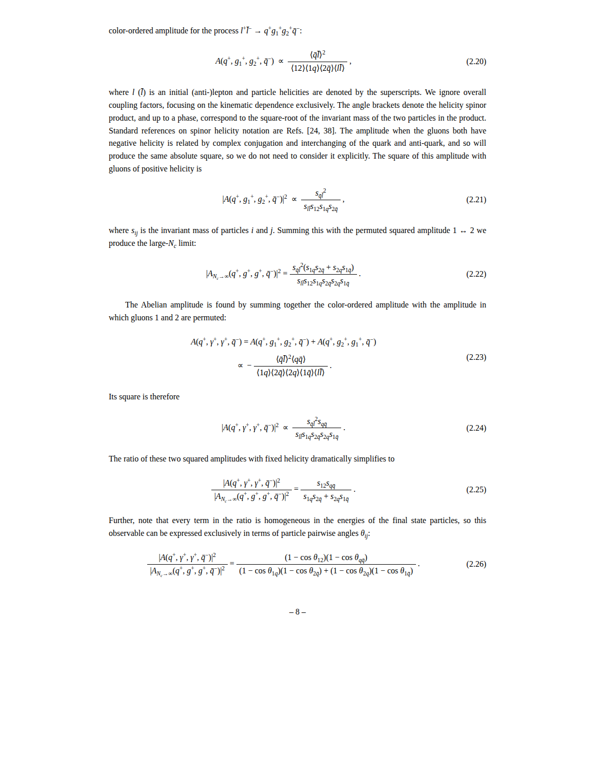color-ordered amplitude for the process l+l̄− → q+g1+g2+q̄−:
A(q+, g1+, g2+, q̄−) ∝ ⟨q̄l̄⟩2 ⟨12⟩⟨1q⟩⟨2q̄⟩⟨ll̄⟩ ,
(2.20)
where l (l̄) is an initial (anti-)lepton and particle helicities are denoted by the superscripts. We ignore overall coupling factors, focusing on the kinematic dependence exclusively. The angle brackets denote the helicity spinor product, and up to a phase, correspond to the square-root of the invariant mass of the two particles in the product. Standard references on spinor helicity notation are Refs. [24, 38]. The amplitude when the gluons both have negative helicity is related by complex conjugation and interchanging of the quark and anti-quark, and so will produce the same absolute square, so we do not need to consider it explicitly. The square of this amplitude with gluons of positive helicity is
|A(q+, g1+, g2+, q̄−)|2 ∝ sq̄l̄2 sll̄s12s1qs2q̄ ,
(2.21)
where sij is the invariant mass of particles i and j. Summing this with the permuted squared amplitude 1 ↔ 2 we produce the large-Nc limit:
|ANc→∞(q+, g+, g+, q̄−)|2 = sq̄l̄2(s1qs2q̄ + s2qs1q̄) sll̄s12s1qs2q̄s2qs1q̄ .
(2.22)
The Abelian amplitude is found by summing together the color-ordered amplitude with the amplitude in which gluons 1 and 2 are permuted:
A(q+, γ+, γ+, q̄−) = A(q+, g1+, g2+, q̄−) + A(q+, g2+, g1+, q̄−) ∝ − ⟨q̄l̄⟩2⟨qq̄⟩ ⟨1q⟩⟨2q̄⟩⟨2q⟩⟨1q̄⟩⟨ll̄⟩ .
(2.23)
Its square is therefore
|A(q+, γ+, γ+, q̄−)|2 ∝ sq̄l̄2sqq̄ sll̄s1qs2q̄s2qs1q̄ .
(2.24)
The ratio of these two squared amplitudes with fixed helicity dramatically simplifies to
|A(q+, γ+, γ+, q̄−)|2 |ANc→∞(q+, g+, g+, q̄−)|2 = s12sqq̄ s1qs2q̄ + s2qs1q̄ .
(2.25)
Further, note that every term in the ratio is homogeneous in the energies of the final state particles, so this observable can be expressed exclusively in terms of particle pairwise angles θij:
|A(q+, γ+, γ+, q̄−)|2 |ANc→∞(q+, g+, g+, q̄−)|2 = (1 − cos θ12)(1 − cos θqq̄) (1 − cos θ1q)(1 − cos θ2q̄) + (1 − cos θ2q)(1 − cos θ1q̄) .
(2.26)
– 8 –